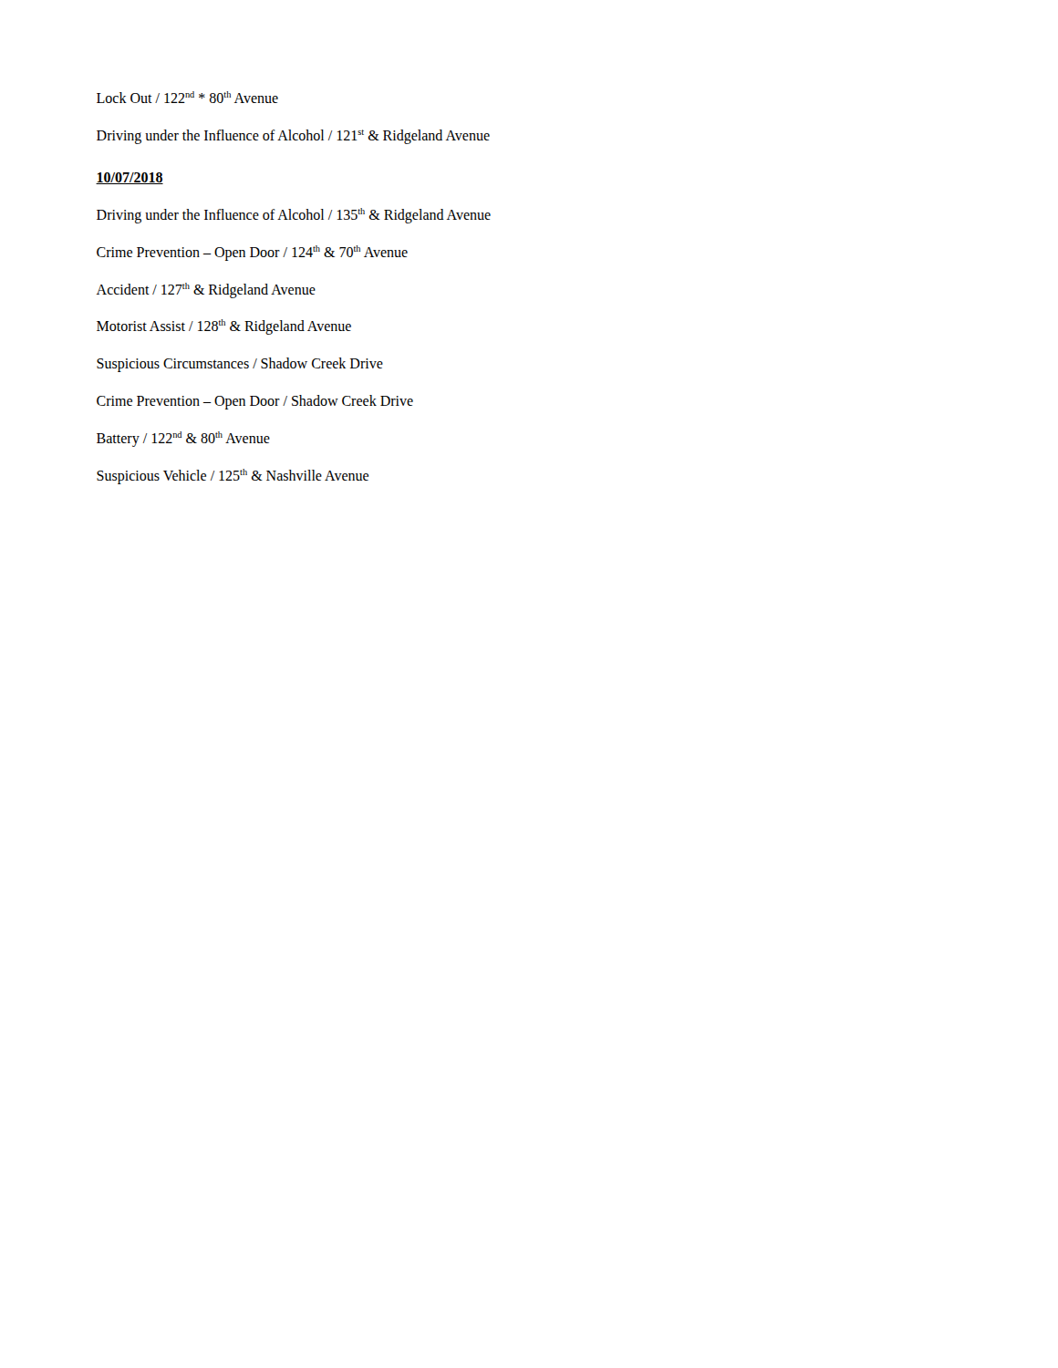Lock Out / 122nd * 80th Avenue
Driving under the Influence of Alcohol / 121st & Ridgeland Avenue
10/07/2018
Driving under the Influence of Alcohol / 135th & Ridgeland Avenue
Crime Prevention – Open Door / 124th & 70th Avenue
Accident / 127th & Ridgeland Avenue
Motorist Assist / 128th & Ridgeland Avenue
Suspicious Circumstances / Shadow Creek Drive
Crime Prevention – Open Door / Shadow Creek Drive
Battery / 122nd & 80th Avenue
Suspicious Vehicle / 125th & Nashville Avenue